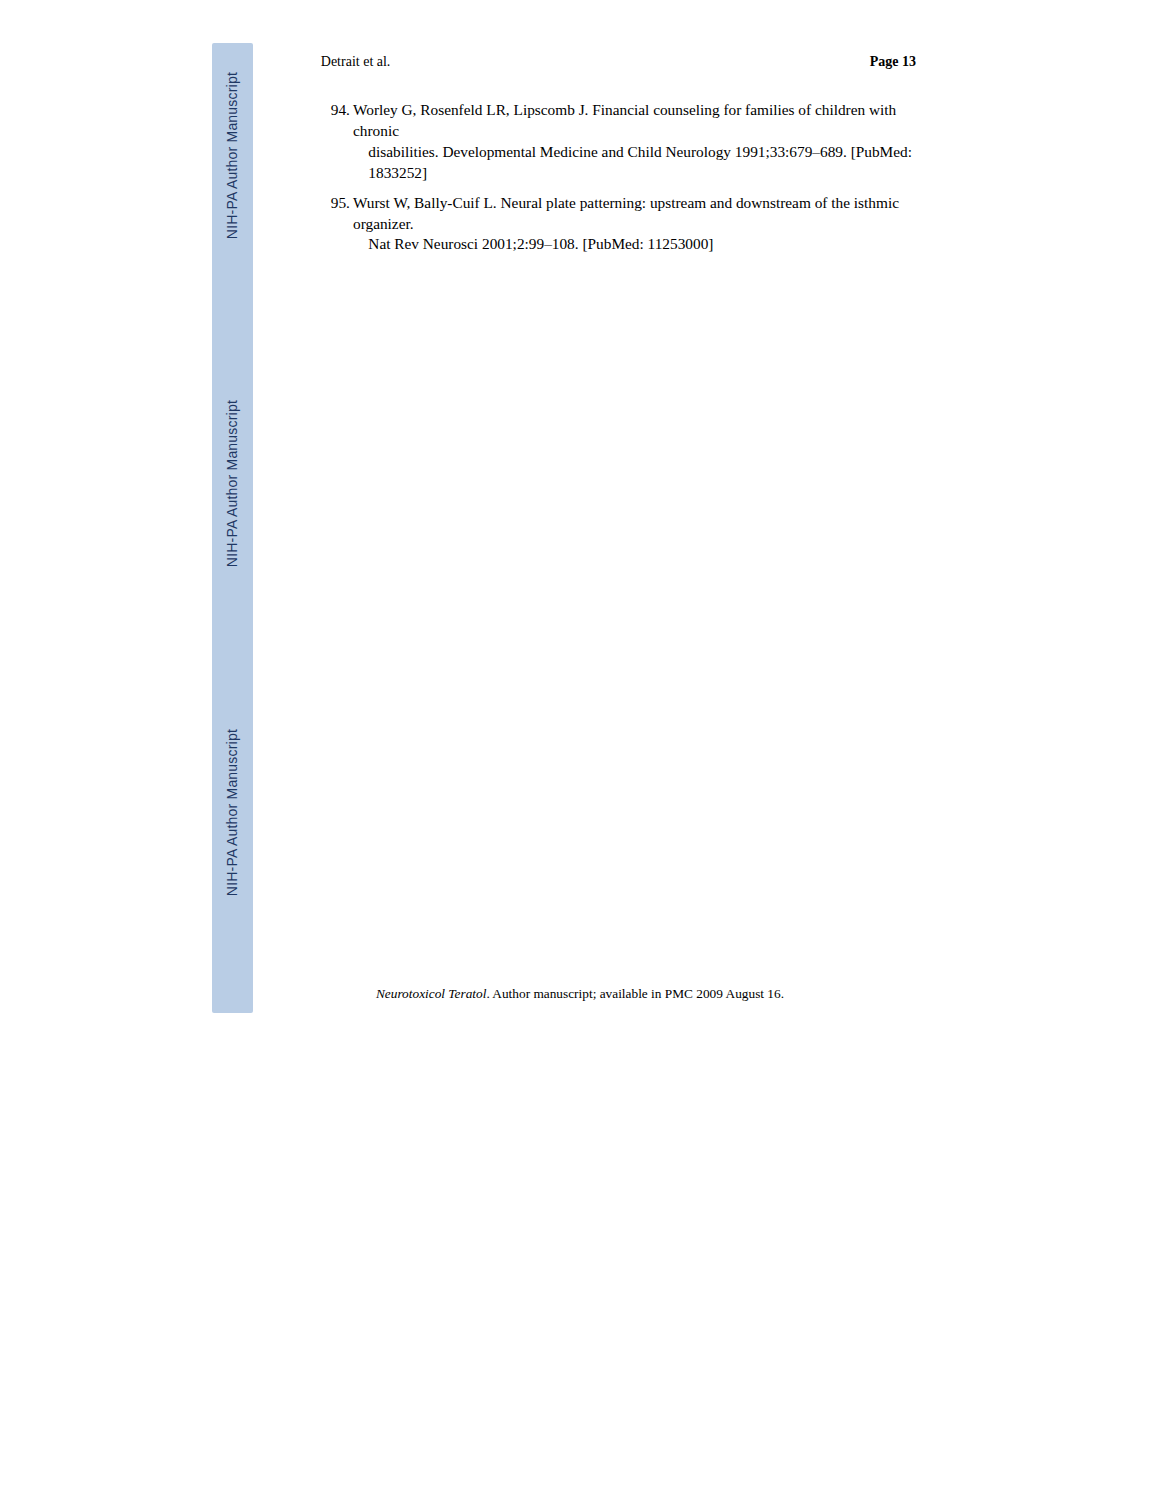NIH-PA Author Manuscript NIH-PA Author Manuscript NIH-PA Author Manuscript
Detrait et al. Page 13
94. Worley G, Rosenfeld LR, Lipscomb J. Financial counseling for families of children with chronic disabilities. Developmental Medicine and Child Neurology 1991;33:679–689. [PubMed: 1833252]
95. Wurst W, Bally-Cuif L. Neural plate patterning: upstream and downstream of the isthmic organizer. Nat Rev Neurosci 2001;2:99–108. [PubMed: 11253000]
Neurotoxicol Teratol. Author manuscript; available in PMC 2009 August 16.